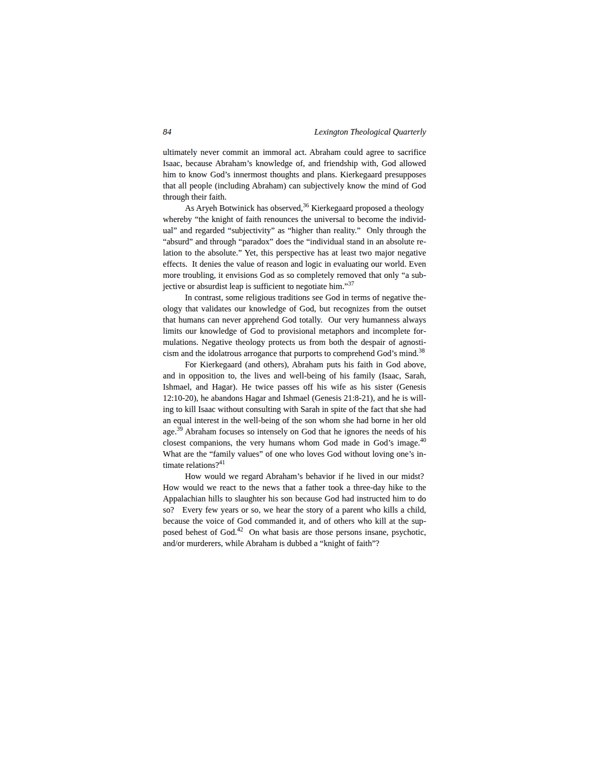84 Lexington Theological Quarterly
ultimately never commit an immoral act. Abraham could agree to sacrifice Isaac, because Abraham’s knowledge of, and friendship with, God allowed him to know God’s innermost thoughts and plans. Kierkegaard presupposes that all people (including Abraham) can subjectively know the mind of God through their faith.
As Aryeh Botwinick has observed,36 Kierkegaard proposed a theology whereby “the knight of faith renounces the universal to become the individual” and regarded “subjectivity” as “higher than reality.” Only through the “absurd” and through “paradox” does the “individual stand in an absolute relation to the absolute.” Yet, this perspective has at least two major negative effects. It denies the value of reason and logic in evaluating our world. Even more troubling, it envisions God as so completely removed that only “a subjective or absurdist leap is sufficient to negotiate him.”37
In contrast, some religious traditions see God in terms of negative theology that validates our knowledge of God, but recognizes from the outset that humans can never apprehend God totally. Our very humanness always limits our knowledge of God to provisional metaphors and incomplete formulations. Negative theology protects us from both the despair of agnosticism and the idolatrous arrogance that purports to comprehend God’s mind.38
For Kierkegaard (and others), Abraham puts his faith in God above, and in opposition to, the lives and well-being of his family (Isaac, Sarah, Ishmael, and Hagar). He twice passes off his wife as his sister (Genesis 12:10-20), he abandons Hagar and Ishmael (Genesis 21:8-21), and he is willing to kill Isaac without consulting with Sarah in spite of the fact that she had an equal interest in the well-being of the son whom she had borne in her old age.39 Abraham focuses so intensely on God that he ignores the needs of his closest companions, the very humans whom God made in God’s image.40 What are the “family values” of one who loves God without loving one’s intimate relations?41
How would we regard Abraham’s behavior if he lived in our midst? How would we react to the news that a father took a three-day hike to the Appalachian hills to slaughter his son because God had instructed him to do so? Every few years or so, we hear the story of a parent who kills a child, because the voice of God commanded it, and of others who kill at the supposed behest of God.42 On what basis are those persons insane, psychotic, and/or murderers, while Abraham is dubbed a “knight of faith”?